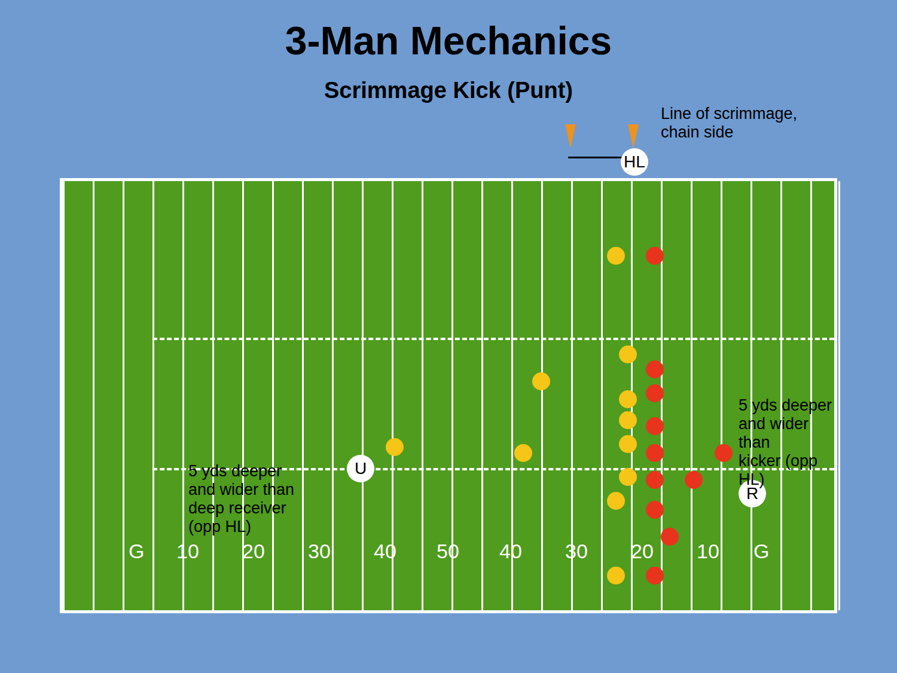3-Man Mechanics
Scrimmage Kick (Punt)
Line of scrimmage,
chain side
HL
G
10
20
30
40
50
40
30
20
10
G
U
R
5 yds deeper
and wider than
deep receiver
(opp HL)
5 yds deeper
and wider than
kicker (opp HL)